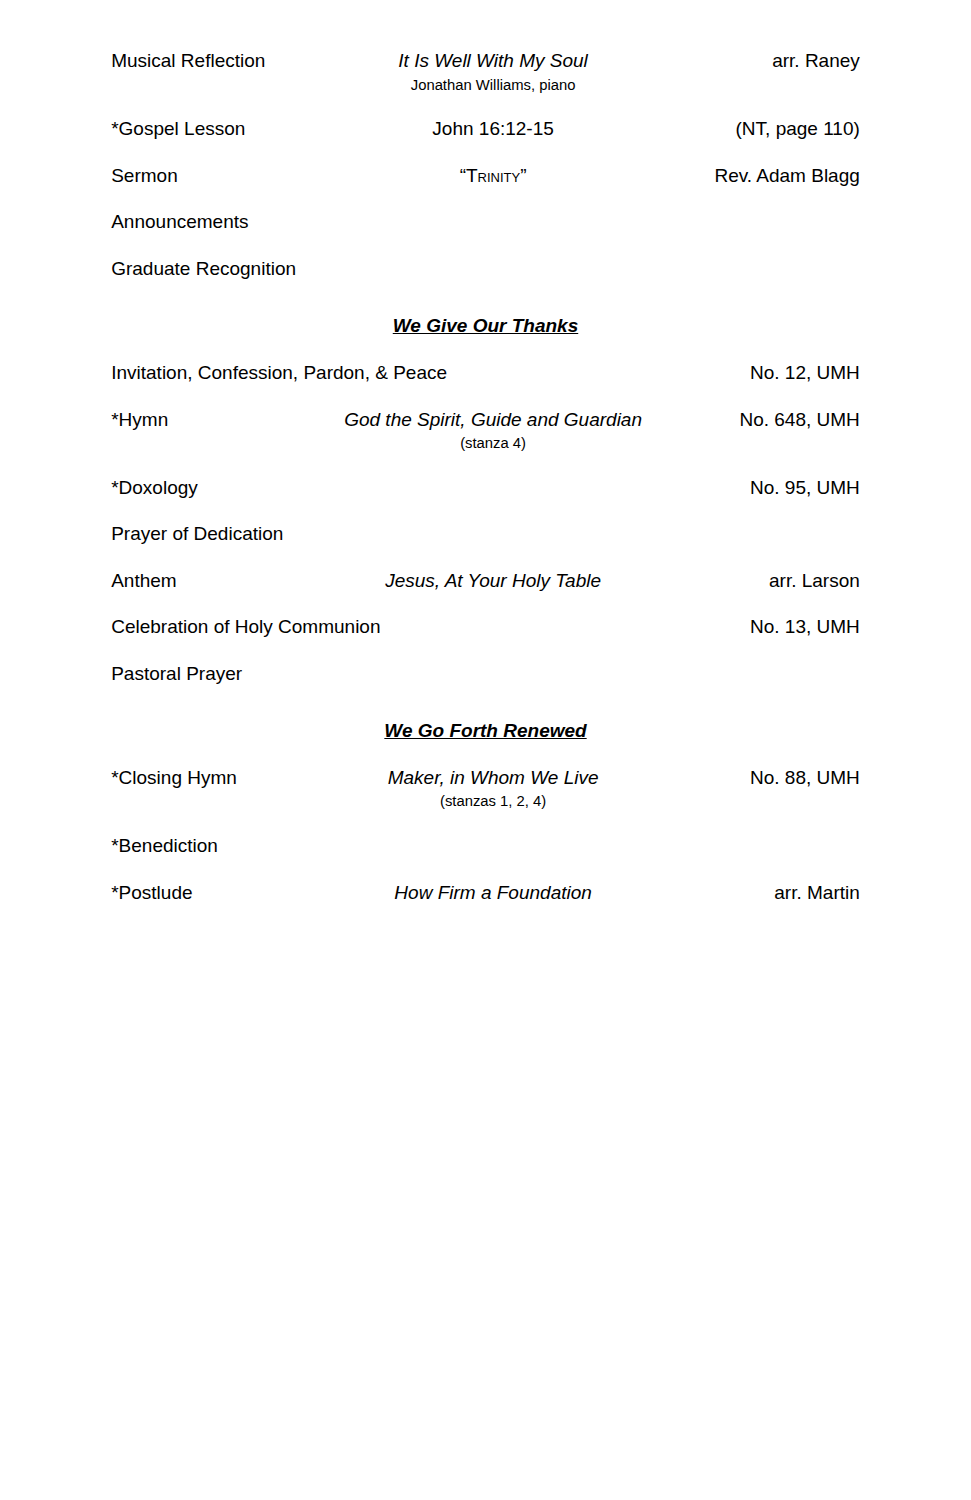| Musical Reflection | It Is Well With My Soul Jonathan Williams, piano | arr. Raney |
| *Gospel Lesson | John 16:12-15 | (NT, page 110) |
| Sermon | “Trinity” | Rev. Adam Blagg |
| Announcements | | |
| Graduate Recognition | | |
| We Give Our Thanks |
| Invitation, Confession, Pardon, & Peace | No. 12, UMH |
| *Hymn | God the Spirit, Guide and Guardian (stanza 4) | No. 648, UMH |
| *Doxology | | No. 95, UMH |
| Prayer of Dedication | | |
| Anthem | Jesus, At Your Holy Table | arr. Larson |
| Celebration of Holy Communion | No. 13, UMH |
| Pastoral Prayer | | |
| We Go Forth Renewed |
| *Closing Hymn | Maker, in Whom We Live (stanzas 1, 2, 4) | No. 88, UMH |
| *Benediction | | |
| *Postlude | How Firm a Foundation | arr. Martin |